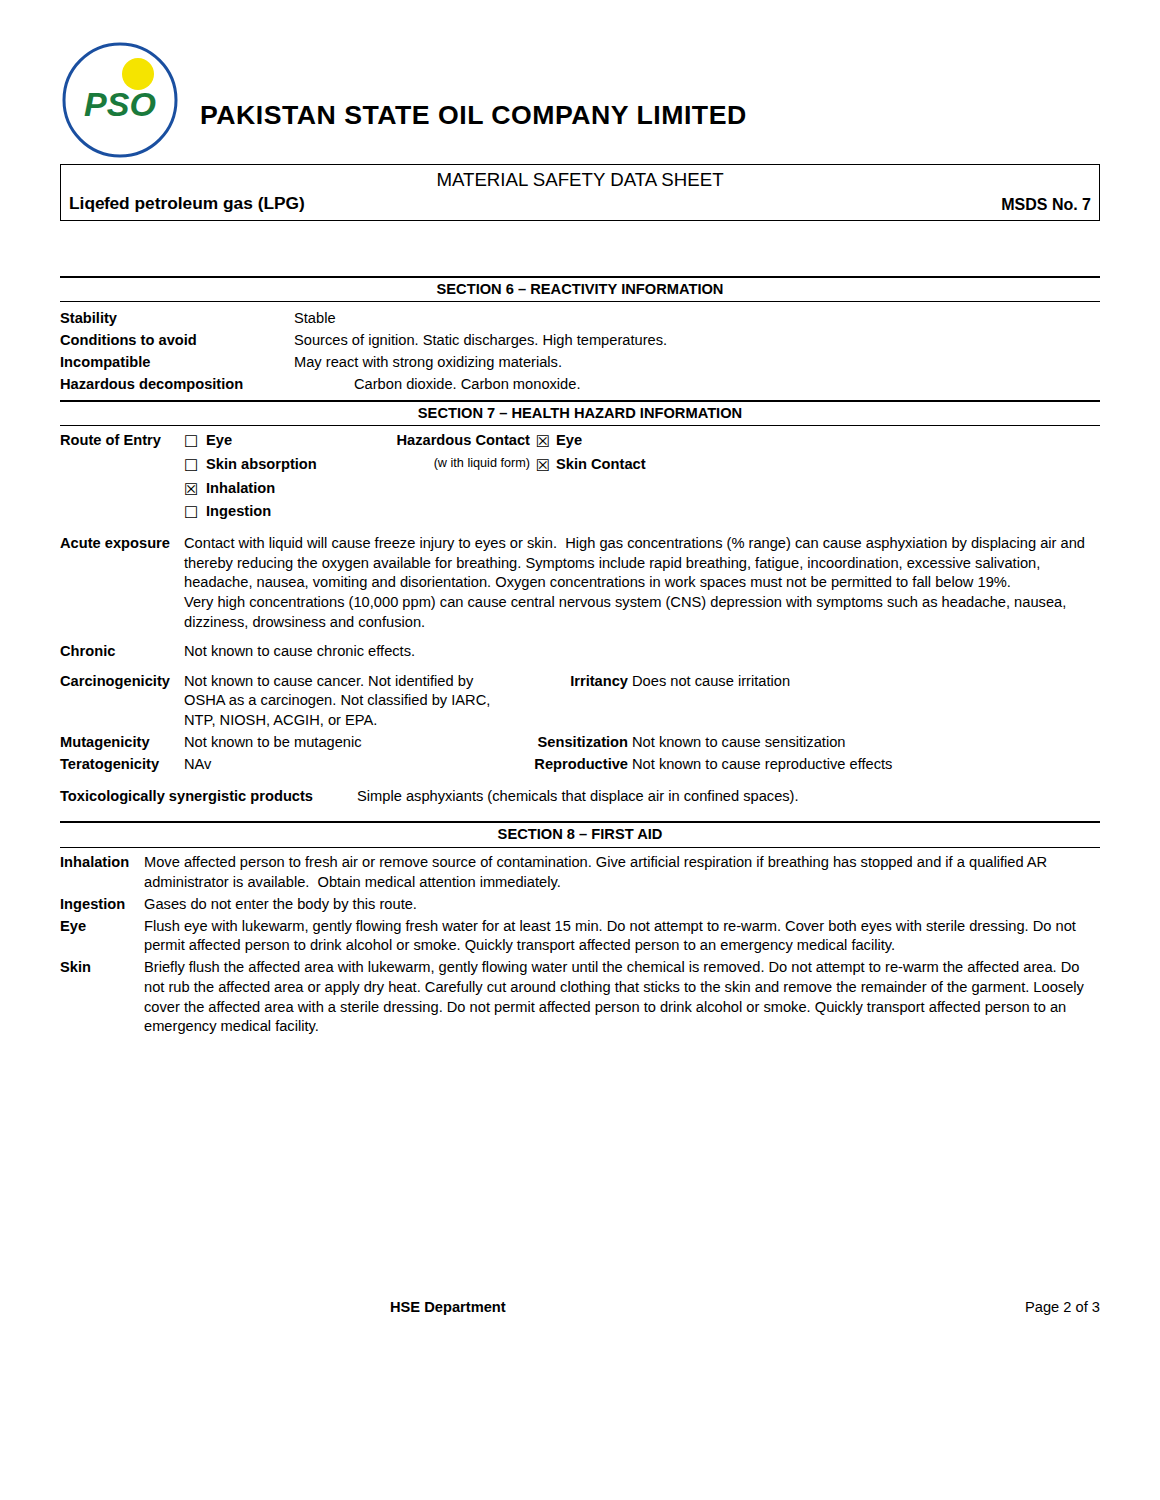PSO
PAKISTAN STATE OIL COMPANY LIMITED
MATERIAL SAFETY DATA SHEET
Liqefed petroleum gas (LPG) MSDS No. 7
SECTION 6 – REACTIVITY INFORMATION
| Stability | Stable |
| Conditions to avoid | Sources of ignition. Static discharges. High temperatures. |
| Incompatible | May react with strong oxidizing materials. |
| Hazardous decomposition | Carbon dioxide. Carbon monoxide. |
SECTION 7 – HEALTH HAZARD INFORMATION
| Route of Entry | ☐ | Eye | Hazardous Contact | ☒ | Eye |
| | ☐ | Skin absorption | (w ith liquid form) | ☒ | Skin Contact |
| | ☒ | Inhalation | |
| | ☐ | Ingestion | |
| Acute exposure | Contact with liquid will cause freeze injury to eyes or skin. High gas concentrations (% range) can cause asphyxiation by displacing air and thereby reducing the oxygen available for breathing. Symptoms include rapid breathing, fatigue, incoordination, excessive salivation, headache, nausea, vomiting and disorientation. Oxygen concentrations in work spaces must not be permitted to fall below 19%. Very high concentrations (10,000 ppm) can cause central nervous system (CNS) depression with symptoms such as headache, nausea, dizziness, drowsiness and confusion. |
| Chronic | Not known to cause chronic effects. |
| Carcinogenicity | Not known to cause cancer. Not identified by OSHA as a carcinogen. Not classified by IARC, NTP, NIOSH, ACGIH, or EPA. | Irritancy | Does not cause irritation |
| Mutagenicity | Not known to be mutagenic | Sensitization | Not known to cause sensitization |
| Teratogenicity | NAv | Reproductive | Not known to cause reproductive effects |
| Toxicologically synergistic products | Simple asphyxiants (chemicals that displace air in confined spaces). |
SECTION 8 – FIRST AID
| Inhalation | Move affected person to fresh air or remove source of contamination. Give artificial respiration if breathing has stopped and if a qualified AR administrator is available. Obtain medical attention immediately. |
| Ingestion | Gases do not enter the body by this route. |
| Eye | Flush eye with lukewarm, gently flowing fresh water for at least 15 min. Do not attempt to re-warm. Cover both eyes with sterile dressing. Do not permit affected person to drink alcohol or smoke. Quickly transport affected person to an emergency medical facility. |
| Skin | Briefly flush the affected area with lukewarm, gently flowing water until the chemical is removed. Do not attempt to re-warm the affected area. Do not rub the affected area or apply dry heat. Carefully cut around clothing that sticks to the skin and remove the remainder of the garment. Loosely cover the affected area with a sterile dressing. Do not permit affected person to drink alcohol or smoke. Quickly transport affected person to an emergency medical facility. |
HSE Department Page 2 of 3